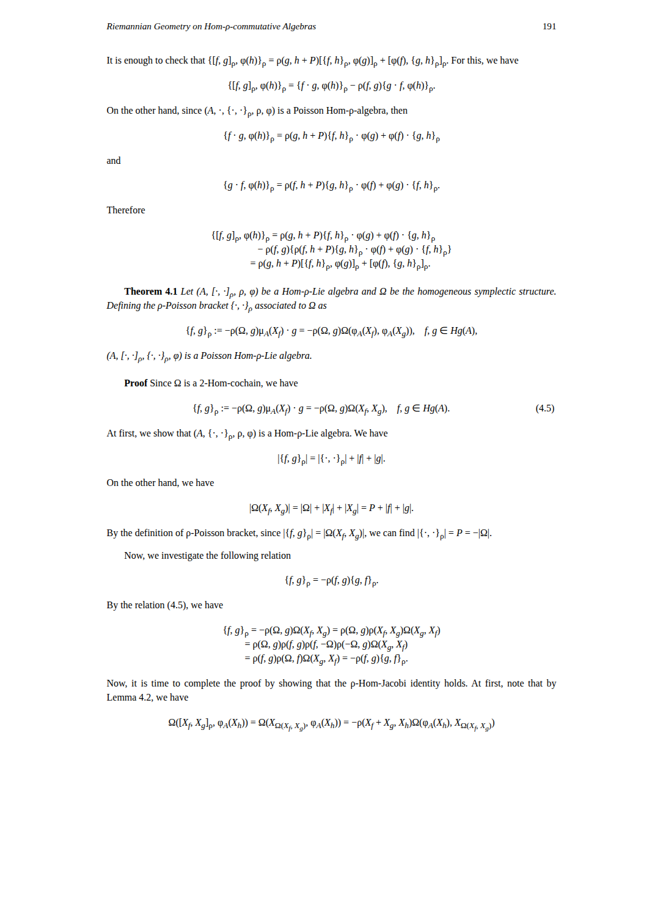Riemannian Geometry on Hom-ρ-commutative Algebras 191
It is enough to check that {[f, g]ρ, φ(h)}ρ = ρ(g, h + P)[{f, h}ρ, φ(g)]ρ + [φ(f), {g, h}ρ]ρ. For this, we have
{[f, g]ρ, φ(h)}ρ = {f · g, φ(h)}ρ − ρ(f, g){g · f, φ(h)}ρ.
On the other hand, since (A, ·, {·, ·}ρ, ρ, φ) is a Poisson Hom-ρ-algebra, then
{f · g, φ(h)}ρ = ρ(g, h + P){f, h}ρ · φ(g) + φ(f) · {g, h}ρ
and
{g · f, φ(h)}ρ = ρ(f, h + P){g, h}ρ · φ(f) + φ(g) · {f, h}ρ.
Therefore
{[f, g]ρ, φ(h)}ρ = ρ(g, h + P){f, h}ρ · φ(g) + φ(f) · {g, h}ρ − ρ(f, g){ρ(f, h + P){g, h}ρ · φ(f) + φ(g) · {f, h}ρ} = ρ(g, h + P)[{f, h}ρ, φ(g)]ρ + [φ(f), {g, h}ρ]ρ.
Theorem 4.1 Let (A, [·, ·]ρ, ρ, φ) be a Hom-ρ-Lie algebra and Ω be the homogeneous symplectic structure. Defining the ρ-Poisson bracket {·, ·}ρ associated to Ω as
{f, g}ρ := −ρ(Ω, g)μA(Xf) · g = −ρ(Ω, g)Ω(φA(Xf), φA(Xg)), f, g ∈ Hg(A),
(A, [·, ·]ρ, {·, ·}ρ, φ) is a Poisson Hom-ρ-Lie algebra.
Proof Since Ω is a 2-Hom-cochain, we have
(4.5) {f, g}ρ := −ρ(Ω, g)μA(Xf) · g = −ρ(Ω, g)Ω(Xf, Xg), f, g ∈ Hg(A).
At first, we show that (A, {·, ·}ρ, ρ, φ) is a Hom-ρ-Lie algebra. We have
|{f, g}ρ| = |{·, ·}ρ| + |f| + |g|.
On the other hand, we have
|Ω(Xf, Xg)| = |Ω| + |Xf| + |Xg| = P + |f| + |g|.
By the definition of ρ-Poisson bracket, since |{f, g}ρ| = |Ω(Xf, Xg)|, we can find |{·, ·}ρ| = P = −|Ω|.
Now, we investigate the following relation
{f, g}ρ = −ρ(f, g){g, f}ρ.
By the relation (4.5), we have
{f, g}ρ = −ρ(Ω, g)Ω(Xf, Xg) = ρ(Ω, g)ρ(Xf, Xg)Ω(Xg, Xf) = ρ(Ω, g)ρ(f, g)ρ(f, −Ω)ρ(−Ω, g)Ω(Xg, Xf) = ρ(f, g)ρ(Ω, f)Ω(Xg, Xf) = −ρ(f, g){g, f}ρ.
Now, it is time to complete the proof by showing that the ρ-Hom-Jacobi identity holds. At first, note that by Lemma 4.2, we have
Ω([Xf, Xg]ρ, φA(Xh)) = Ω(XΩ(Xf, Xg), φA(Xh)) = −ρ(Xf + Xg, Xh)Ω(φA(Xh), XΩ(Xf, Xg))